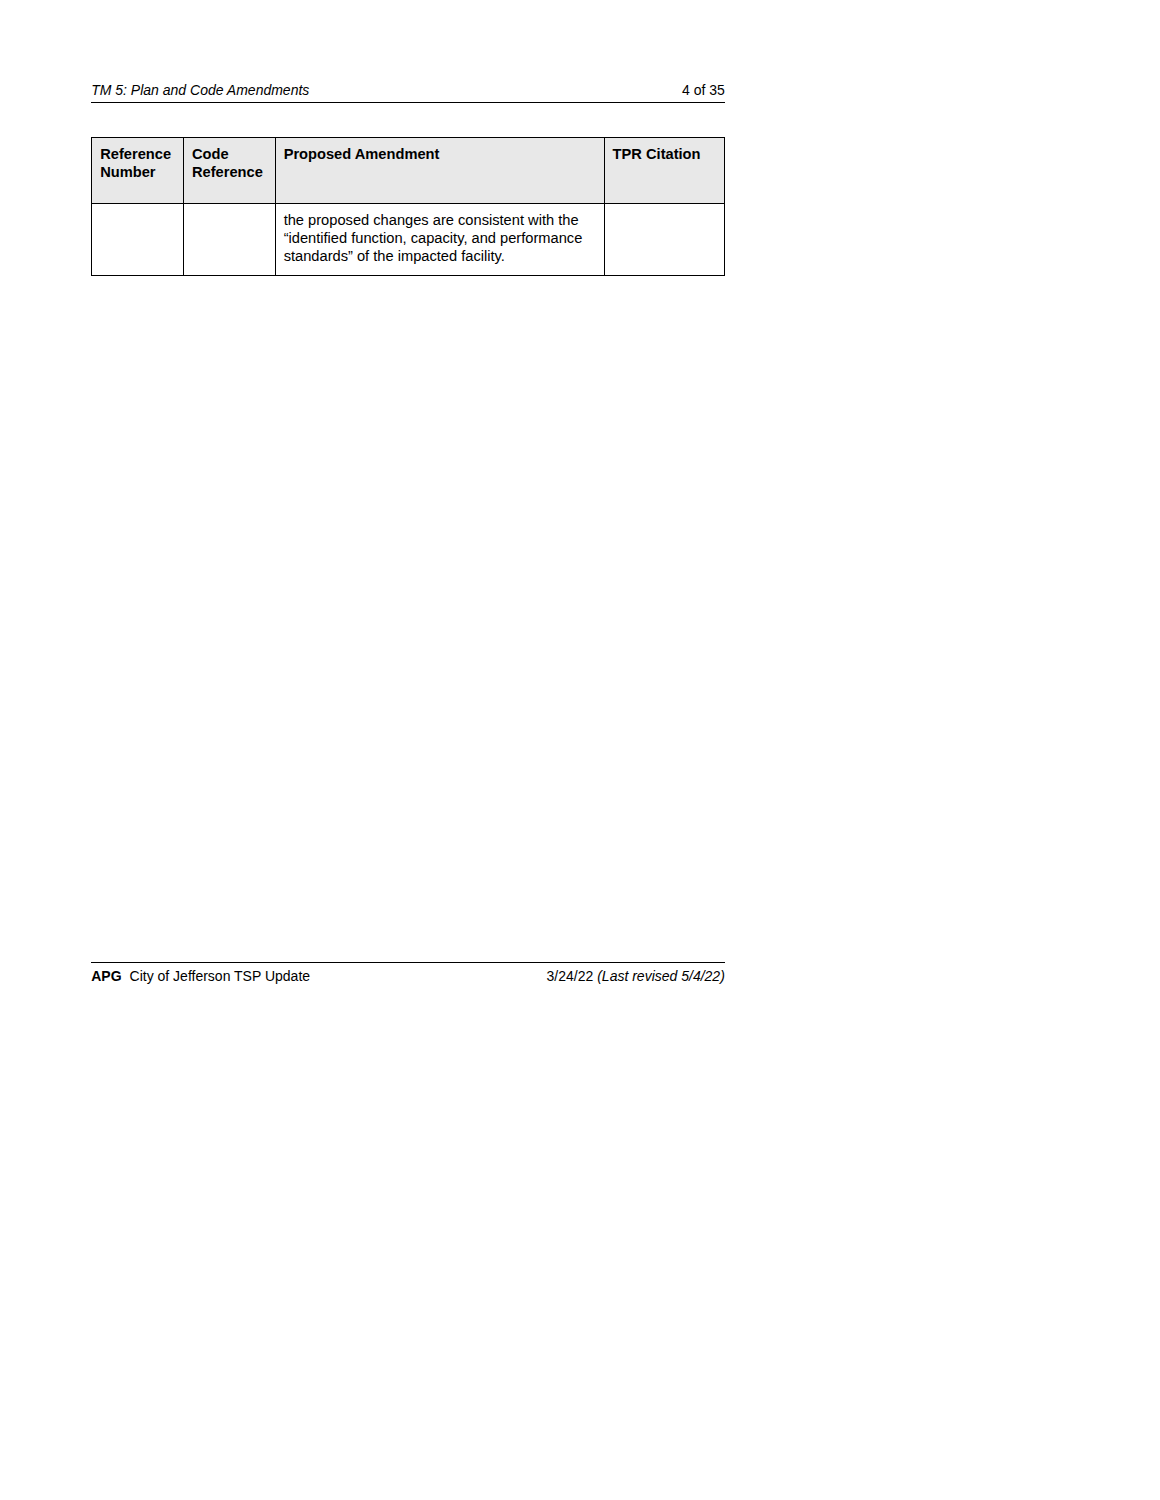TM 5: Plan and Code Amendments
4 of 35
| Reference Number | Code Reference | Proposed Amendment | TPR Citation |
| --- | --- | --- | --- |
| | | the proposed changes are consistent with the “identified function, capacity, and performance standards” of the impacted facility. | |
APG City of Jefferson TSP Update
3/24/22 (Last revised 5/4/22)